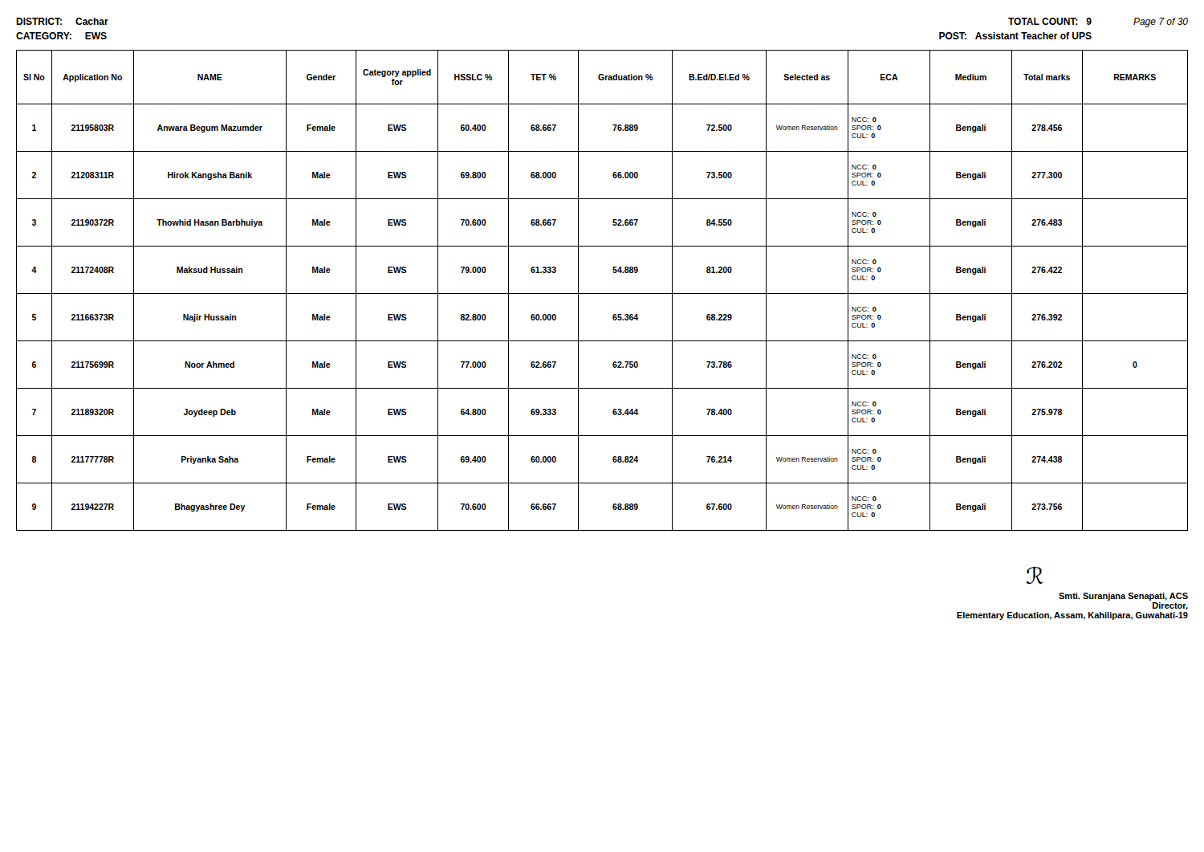Page 7 of 30
DISTRICT: Cachar
TOTAL COUNT: 9
CATEGORY: EWS
POST: Assistant Teacher of UPS
| Sl No | Application No | NAME | Gender | Category applied for | HSSLC % | TET % | Graduation % | B.Ed/D.El.Ed % | Selected as | ECA | Medium | Total marks | REMARKS |
| --- | --- | --- | --- | --- | --- | --- | --- | --- | --- | --- | --- | --- | --- |
| 1 | 21195803R | Anwara Begum Mazumder | Female | EWS | 60.400 | 68.667 | 76.889 | 72.500 | Women Reservation | NCC: 0 SPOR: 0 CUL: 0 | Bengali | 278.456 | |
| 2 | 21208311R | Hirok Kangsha Banik | Male | EWS | 69.800 | 68.000 | 66.000 | 73.500 | | NCC: 0 SPOR: 0 CUL: 0 | Bengali | 277.300 | |
| 3 | 21190372R | Thowhid Hasan Barbhuiya | Male | EWS | 70.600 | 68.667 | 52.667 | 84.550 | | NCC: 0 SPOR: 0 CUL: 0 | Bengali | 276.483 | |
| 4 | 21172408R | Maksud Hussain | Male | EWS | 79.000 | 61.333 | 54.889 | 81.200 | | NCC: 0 SPOR: 0 CUL: 0 | Bengali | 276.422 | |
| 5 | 21166373R | Najir Hussain | Male | EWS | 82.800 | 60.000 | 65.364 | 68.229 | | NCC: 0 SPOR: 0 CUL: 0 | Bengali | 276.392 | |
| 6 | 21175699R | Noor Ahmed | Male | EWS | 77.000 | 62.667 | 62.750 | 73.786 | | NCC: 0 SPOR: 0 CUL: 0 | Bengali | 276.202 | 0 |
| 7 | 21189320R | Joydeep Deb | Male | EWS | 64.800 | 69.333 | 63.444 | 78.400 | | NCC: 0 SPOR: 0 CUL: 0 | Bengali | 275.978 | |
| 8 | 21177778R | Priyanka Saha | Female | EWS | 69.400 | 60.000 | 68.824 | 76.214 | Women Reservation | NCC: 0 SPOR: 0 CUL: 0 | Bengali | 274.438 | |
| 9 | 21194227R | Bhagyashree Dey | Female | EWS | 70.600 | 66.667 | 68.889 | 67.600 | Women Reservation | NCC: 0 SPOR: 0 CUL: 0 | Bengali | 273.756 | |
ℛ
Smti. Suranjana Senapati, ACS
Director,
Elementary Education, Assam, Kahilipara, Guwahati-19